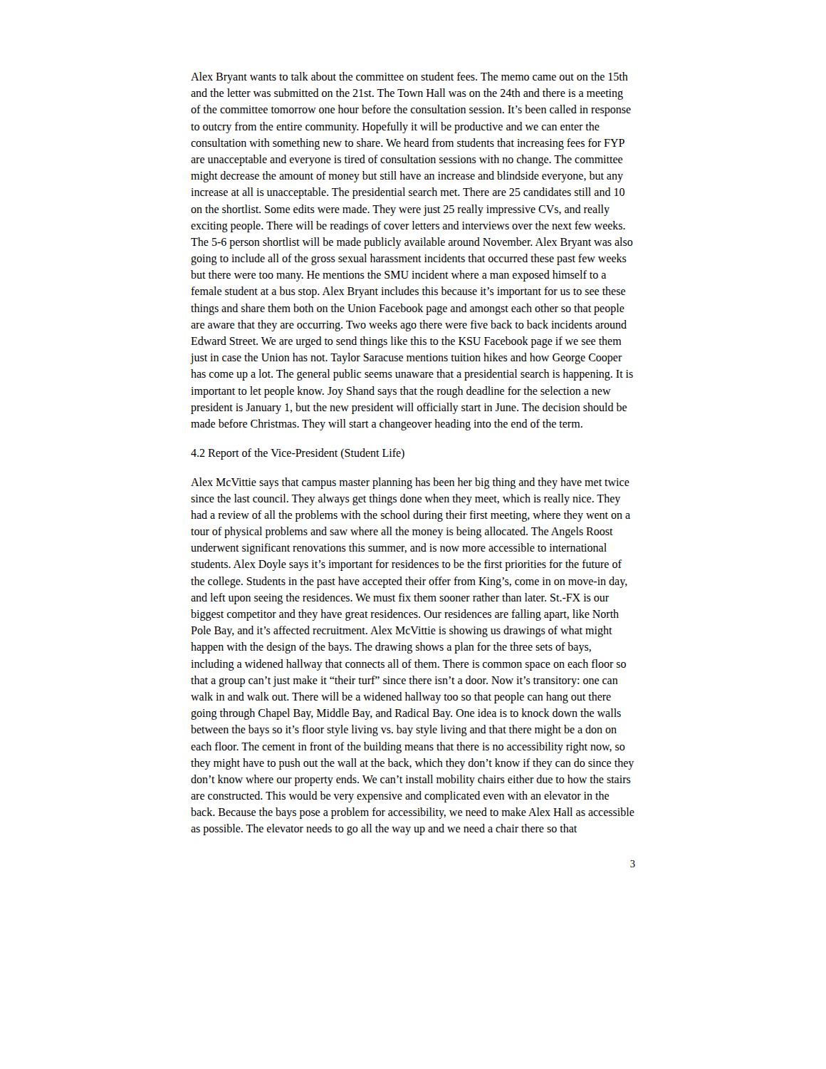Alex Bryant wants to talk about the committee on student fees. The memo came out on the 15th and the letter was submitted on the 21st. The Town Hall was on the 24th and there is a meeting of the committee tomorrow one hour before the consultation session. It’s been called in response to outcry from the entire community. Hopefully it will be productive and we can enter the consultation with something new to share. We heard from students that increasing fees for FYP are unacceptable and everyone is tired of consultation sessions with no change. The committee might decrease the amount of money but still have an increase and blindside everyone, but any increase at all is unacceptable. The presidential search met. There are 25 candidates still and 10 on the shortlist. Some edits were made. They were just 25 really impressive CVs, and really exciting people. There will be readings of cover letters and interviews over the next few weeks. The 5-6 person shortlist will be made publicly available around November. Alex Bryant was also going to include all of the gross sexual harassment incidents that occurred these past few weeks but there were too many. He mentions the SMU incident where a man exposed himself to a female student at a bus stop. Alex Bryant includes this because it’s important for us to see these things and share them both on the Union Facebook page and amongst each other so that people are aware that they are occurring. Two weeks ago there were five back to back incidents around Edward Street. We are urged to send things like this to the KSU Facebook page if we see them just in case the Union has not. Taylor Saracuse mentions tuition hikes and how George Cooper has come up a lot. The general public seems unaware that a presidential search is happening. It is important to let people know. Joy Shand says that the rough deadline for the selection a new president is January 1, but the new president will officially start in June. The decision should be made before Christmas. They will start a changeover heading into the end of the term.
4.2 Report of the Vice-President (Student Life)
Alex McVittie says that campus master planning has been her big thing and they have met twice since the last council. They always get things done when they meet, which is really nice. They had a review of all the problems with the school during their first meeting, where they went on a tour of physical problems and saw where all the money is being allocated. The Angels Roost underwent significant renovations this summer, and is now more accessible to international students. Alex Doyle says it’s important for residences to be the first priorities for the future of the college. Students in the past have accepted their offer from King’s, come in on move-in day, and left upon seeing the residences. We must fix them sooner rather than later. St.-FX is our biggest competitor and they have great residences. Our residences are falling apart, like North Pole Bay, and it’s affected recruitment. Alex McVittie is showing us drawings of what might happen with the design of the bays. The drawing shows a plan for the three sets of bays, including a widened hallway that connects all of them. There is common space on each floor so that a group can’t just make it “their turf” since there isn’t a door. Now it’s transitory: one can walk in and walk out. There will be a widened hallway too so that people can hang out there going through Chapel Bay, Middle Bay, and Radical Bay. One idea is to knock down the walls between the bays so it’s floor style living vs. bay style living and that there might be a don on each floor. The cement in front of the building means that there is no accessibility right now, so they might have to push out the wall at the back, which they don’t know if they can do since they don’t know where our property ends. We can’t install mobility chairs either due to how the stairs are constructed. This would be very expensive and complicated even with an elevator in the back. Because the bays pose a problem for accessibility, we need to make Alex Hall as accessible as possible. The elevator needs to go all the way up and we need a chair there so that
3